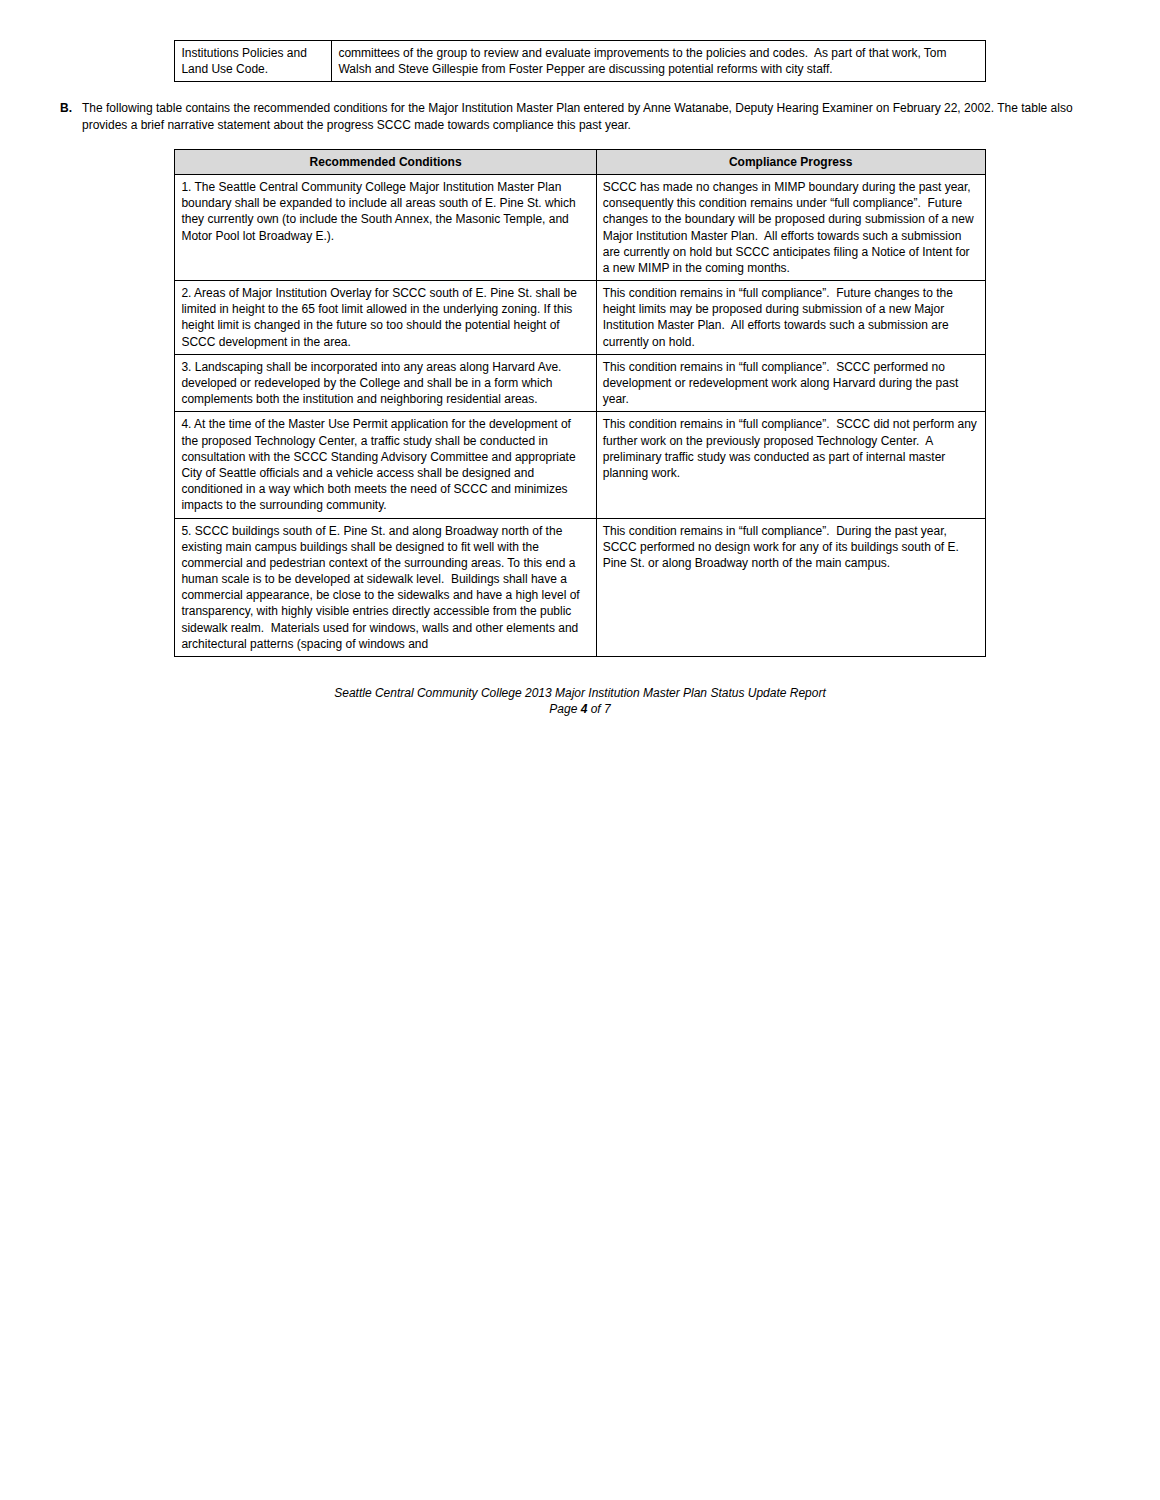| Institutions Policies and Land Use Code. | committees of the group to review and evaluate improvements to the policies and codes. As part of that work, Tom Walsh and Steve Gillespie from Foster Pepper are discussing potential reforms with city staff. |
B.
The following table contains the recommended conditions for the Major Institution Master Plan entered by Anne Watanabe, Deputy Hearing Examiner on February 22, 2002. The table also provides a brief narrative statement about the progress SCCC made towards compliance this past year.
| Recommended Conditions | Compliance Progress |
| --- | --- |
| 1. The Seattle Central Community College Major Institution Master Plan boundary shall be expanded to include all areas south of E. Pine St. which they currently own (to include the South Annex, the Masonic Temple, and Motor Pool lot Broadway E.). | SCCC has made no changes in MIMP boundary during the past year, consequently this condition remains under “full compliance”. Future changes to the boundary will be proposed during submission of a new Major Institution Master Plan. All efforts towards such a submission are currently on hold but SCCC anticipates filing a Notice of Intent for a new MIMP in the coming months. |
| 2. Areas of Major Institution Overlay for SCCC south of E. Pine St. shall be limited in height to the 65 foot limit allowed in the underlying zoning. If this height limit is changed in the future so too should the potential height of SCCC development in the area. | This condition remains in “full compliance”. Future changes to the height limits may be proposed during submission of a new Major Institution Master Plan. All efforts towards such a submission are currently on hold. |
| 3. Landscaping shall be incorporated into any areas along Harvard Ave. developed or redeveloped by the College and shall be in a form which complements both the institution and neighboring residential areas. | This condition remains in “full compliance”. SCCC performed no development or redevelopment work along Harvard during the past year. |
| 4. At the time of the Master Use Permit application for the development of the proposed Technology Center, a traffic study shall be conducted in consultation with the SCCC Standing Advisory Committee and appropriate City of Seattle officials and a vehicle access shall be designed and conditioned in a way which both meets the need of SCCC and minimizes impacts to the surrounding community. | This condition remains in “full compliance”. SCCC did not perform any further work on the previously proposed Technology Center. A preliminary traffic study was conducted as part of internal master planning work. |
| 5. SCCC buildings south of E. Pine St. and along Broadway north of the existing main campus buildings shall be designed to fit well with the commercial and pedestrian context of the surrounding areas. To this end a human scale is to be developed at sidewalk level. Buildings shall have a commercial appearance, be close to the sidewalks and have a high level of transparency, with highly visible entries directly accessible from the public sidewalk realm. Materials used for windows, walls and other elements and architectural patterns (spacing of windows and | This condition remains in “full compliance”. During the past year, SCCC performed no design work for any of its buildings south of E. Pine St. or along Broadway north of the main campus. |
Seattle Central Community College 2013 Major Institution Master Plan Status Update Report
Page 4 of 7